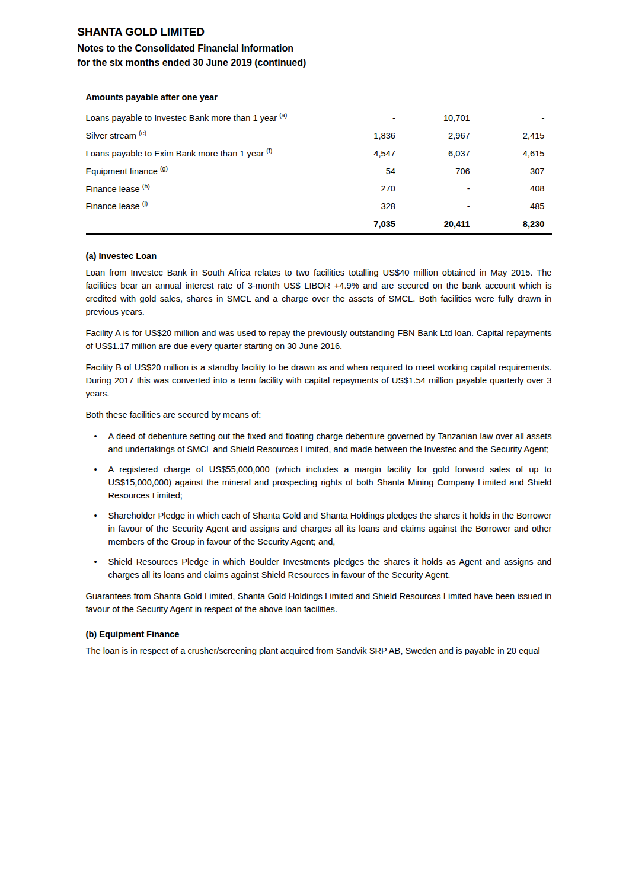SHANTA GOLD LIMITED
Notes to the Consolidated Financial Information
for the six months ended 30 June 2019 (continued)
Amounts payable after one year
| Loans payable to Investec Bank more than 1 year (a) | - | 10,701 | - |
| Silver stream (e) | 1,836 | 2,967 | 2,415 |
| Loans payable to Exim Bank more than 1 year (f) | 4,547 | 6,037 | 4,615 |
| Equipment finance (g) | 54 | 706 | 307 |
| Finance lease (h) | 270 | - | 408 |
| Finance lease (i) | 328 | - | 485 |
| | 7,035 | 20,411 | 8,230 |
(a) Investec Loan
Loan from Investec Bank in South Africa relates to two facilities totalling US$40 million obtained in May 2015. The facilities bear an annual interest rate of 3-month US$ LIBOR +4.9% and are secured on the bank account which is credited with gold sales, shares in SMCL and a charge over the assets of SMCL. Both facilities were fully drawn in previous years.
Facility A is for US$20 million and was used to repay the previously outstanding FBN Bank Ltd loan. Capital repayments of US$1.17 million are due every quarter starting on 30 June 2016.
Facility B of US$20 million is a standby facility to be drawn as and when required to meet working capital requirements. During 2017 this was converted into a term facility with capital repayments of US$1.54 million payable quarterly over 3 years.
Both these facilities are secured by means of:
A deed of debenture setting out the fixed and floating charge debenture governed by Tanzanian law over all assets and undertakings of SMCL and Shield Resources Limited, and made between the Investec and the Security Agent;
A registered charge of US$55,000,000 (which includes a margin facility for gold forward sales of up to US$15,000,000) against the mineral and prospecting rights of both Shanta Mining Company Limited and Shield Resources Limited;
Shareholder Pledge in which each of Shanta Gold and Shanta Holdings pledges the shares it holds in the Borrower in favour of the Security Agent and assigns and charges all its loans and claims against the Borrower and other members of the Group in favour of the Security Agent; and,
Shield Resources Pledge in which Boulder Investments pledges the shares it holds as Agent and assigns and charges all its loans and claims against Shield Resources in favour of the Security Agent.
Guarantees from Shanta Gold Limited, Shanta Gold Holdings Limited and Shield Resources Limited have been issued in favour of the Security Agent in respect of the above loan facilities.
(b) Equipment Finance
The loan is in respect of a crusher/screening plant acquired from Sandvik SRP AB, Sweden and is payable in 20 equal